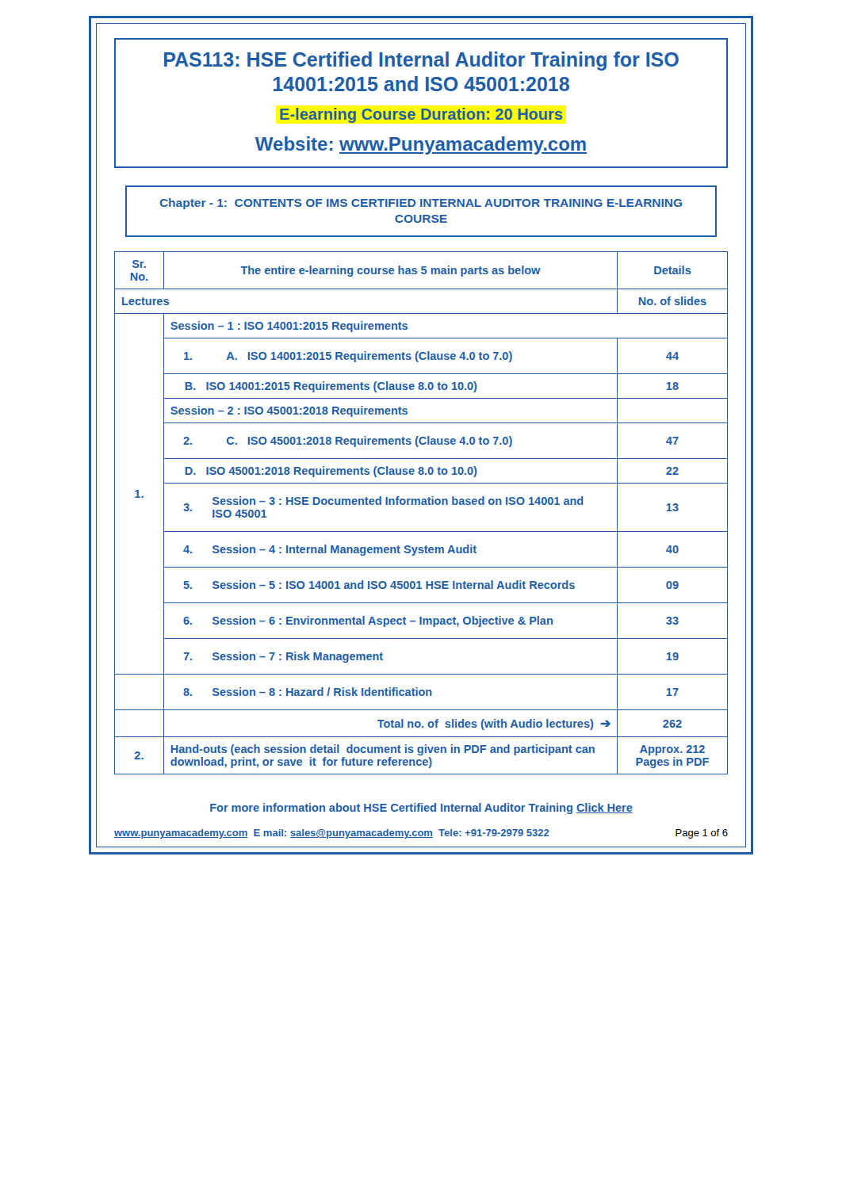PAS113: HSE Certified Internal Auditor Training for ISO 14001:2015 and ISO 45001:2018
E-learning Course Duration: 20 Hours
Website: www.Punyamacademy.com
Chapter - 1: CONTENTS OF IMS CERTIFIED INTERNAL AUDITOR TRAINING E-LEARNING COURSE
| Sr. No. | The entire e-learning course has 5 main parts as below | Details |
| --- | --- | --- |
| Lectures | No. of slides |
| 1. | Session – 1 : ISO 14001:2015 Requirements |
| / 1. / A. ISO 14001:2015 Requirements (Clause 4.0 to 7.0) / | 44 |
| B. ISO 14001:2015 Requirements (Clause 8.0 to 10.0) | 18 |
| Session – 2 : ISO 45001:2018 Requirements | |
| / 2. / C. ISO 45001:2018 Requirements (Clause 4.0 to 7.0) / | 47 |
| D. ISO 45001:2018 Requirements (Clause 8.0 to 10.0) | 22 |
| / 3. / Session – 3 : HSE Documented Information based on ISO 14001 and ISO 45001 / | 13 |
| / 4. / Session – 4 : Internal Management System Audit / | 40 |
| / 5. / Session – 5 : ISO 14001 and ISO 45001 HSE Internal Audit Records / | 09 |
| / 6. / Session – 6 : Environmental Aspect – Impact, Objective & Plan / | 33 |
| / 7. / Session – 7 : Risk Management / | 19 |
| | / 8. / Session – 8 : Hazard / Risk Identification / | 17 |
| | Total no. of slides (with Audio lectures) ➔ | 262 |
| 2. | Hand-outs (each session detail document is given in PDF and participant can download, print, or save it for future reference) | Approx. 212 Pages in PDF |
For more information about HSE Certified Internal Auditor Training Click Here
www.punyamacademy.com E mail: sales@punyamacademy.com Tele: +91-79-2979 5322 Page 1 of 6